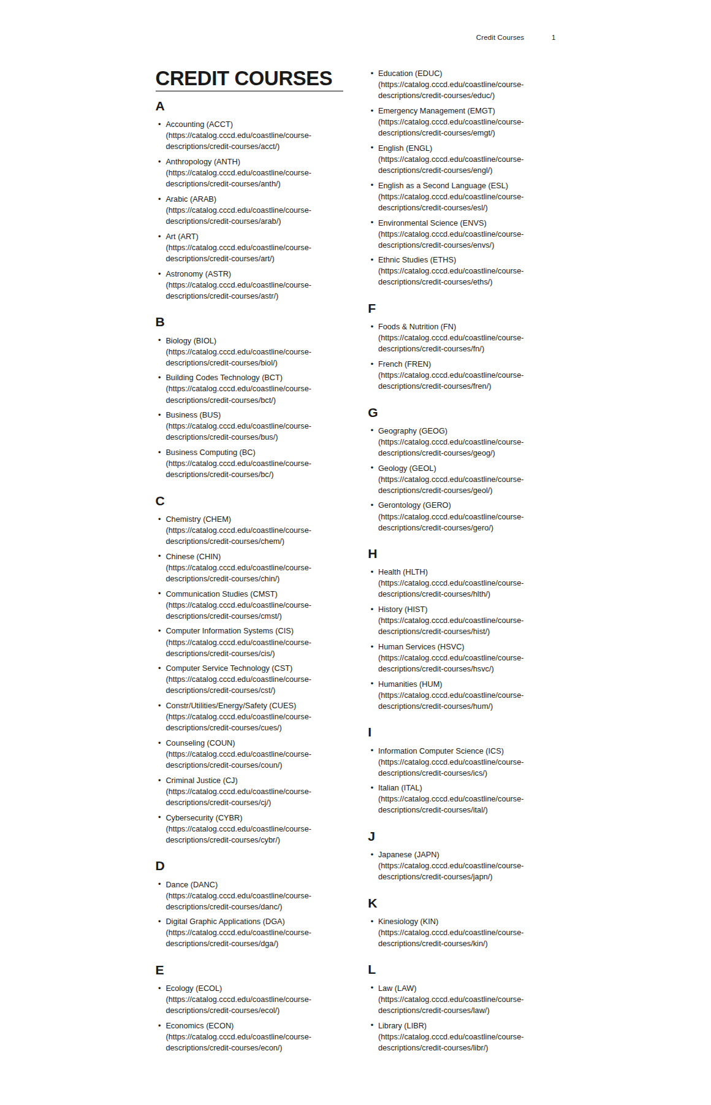Credit Courses 1
Credit Courses
A
Accounting (ACCT) (https://catalog.cccd.edu/coastline/course-descriptions/credit-courses/acct/)
Anthropology (ANTH) (https://catalog.cccd.edu/coastline/course-descriptions/credit-courses/anth/)
Arabic (ARAB) (https://catalog.cccd.edu/coastline/course-descriptions/credit-courses/arab/)
Art (ART) (https://catalog.cccd.edu/coastline/course-descriptions/credit-courses/art/)
Astronomy (ASTR) (https://catalog.cccd.edu/coastline/course-descriptions/credit-courses/astr/)
B
Biology (BIOL) (https://catalog.cccd.edu/coastline/course-descriptions/credit-courses/biol/)
Building Codes Technology (BCT) (https://catalog.cccd.edu/coastline/course-descriptions/credit-courses/bct/)
Business (BUS) (https://catalog.cccd.edu/coastline/course-descriptions/credit-courses/bus/)
Business Computing (BC) (https://catalog.cccd.edu/coastline/course-descriptions/credit-courses/bc/)
C
Chemistry (CHEM) (https://catalog.cccd.edu/coastline/course-descriptions/credit-courses/chem/)
Chinese (CHIN) (https://catalog.cccd.edu/coastline/course-descriptions/credit-courses/chin/)
Communication Studies (CMST) (https://catalog.cccd.edu/coastline/course-descriptions/credit-courses/cmst/)
Computer Information Systems (CIS) (https://catalog.cccd.edu/coastline/course-descriptions/credit-courses/cis/)
Computer Service Technology (CST) (https://catalog.cccd.edu/coastline/course-descriptions/credit-courses/cst/)
Constr/Utilities/Energy/Safety (CUES) (https://catalog.cccd.edu/coastline/course-descriptions/credit-courses/cues/)
Counseling (COUN) (https://catalog.cccd.edu/coastline/course-descriptions/credit-courses/coun/)
Criminal Justice (CJ) (https://catalog.cccd.edu/coastline/course-descriptions/credit-courses/cj/)
Cybersecurity (CYBR) (https://catalog.cccd.edu/coastline/course-descriptions/credit-courses/cybr/)
D
Dance (DANC) (https://catalog.cccd.edu/coastline/course-descriptions/credit-courses/danc/)
Digital Graphic Applications (DGA) (https://catalog.cccd.edu/coastline/course-descriptions/credit-courses/dga/)
E
Ecology (ECOL) (https://catalog.cccd.edu/coastline/course-descriptions/credit-courses/ecol/)
Economics (ECON) (https://catalog.cccd.edu/coastline/course-descriptions/credit-courses/econ/)
Education (EDUC) (https://catalog.cccd.edu/coastline/course-descriptions/credit-courses/educ/)
Emergency Management (EMGT) (https://catalog.cccd.edu/coastline/course-descriptions/credit-courses/emgt/)
English (ENGL) (https://catalog.cccd.edu/coastline/course-descriptions/credit-courses/engl/)
English as a Second Language (ESL) (https://catalog.cccd.edu/coastline/course-descriptions/credit-courses/esl/)
Environmental Science (ENVS) (https://catalog.cccd.edu/coastline/course-descriptions/credit-courses/envs/)
Ethnic Studies (ETHS) (https://catalog.cccd.edu/coastline/course-descriptions/credit-courses/eths/)
F
Foods & Nutrition (FN) (https://catalog.cccd.edu/coastline/course-descriptions/credit-courses/fn/)
French (FREN) (https://catalog.cccd.edu/coastline/course-descriptions/credit-courses/fren/)
G
Geography (GEOG) (https://catalog.cccd.edu/coastline/course-descriptions/credit-courses/geog/)
Geology (GEOL) (https://catalog.cccd.edu/coastline/course-descriptions/credit-courses/geol/)
Gerontology (GERO) (https://catalog.cccd.edu/coastline/course-descriptions/credit-courses/gero/)
H
Health (HLTH) (https://catalog.cccd.edu/coastline/course-descriptions/credit-courses/hlth/)
History (HIST) (https://catalog.cccd.edu/coastline/course-descriptions/credit-courses/hist/)
Human Services (HSVC) (https://catalog.cccd.edu/coastline/course-descriptions/credit-courses/hsvc/)
Humanities (HUM) (https://catalog.cccd.edu/coastline/course-descriptions/credit-courses/hum/)
I
Information Computer Science (ICS) (https://catalog.cccd.edu/coastline/course-descriptions/credit-courses/ics/)
Italian (ITAL) (https://catalog.cccd.edu/coastline/course-descriptions/credit-courses/ital/)
J
Japanese (JAPN) (https://catalog.cccd.edu/coastline/course-descriptions/credit-courses/japn/)
K
Kinesiology (KIN) (https://catalog.cccd.edu/coastline/course-descriptions/credit-courses/kin/)
L
Law (LAW) (https://catalog.cccd.edu/coastline/course-descriptions/credit-courses/law/)
Library (LIBR) (https://catalog.cccd.edu/coastline/course-descriptions/credit-courses/libr/)